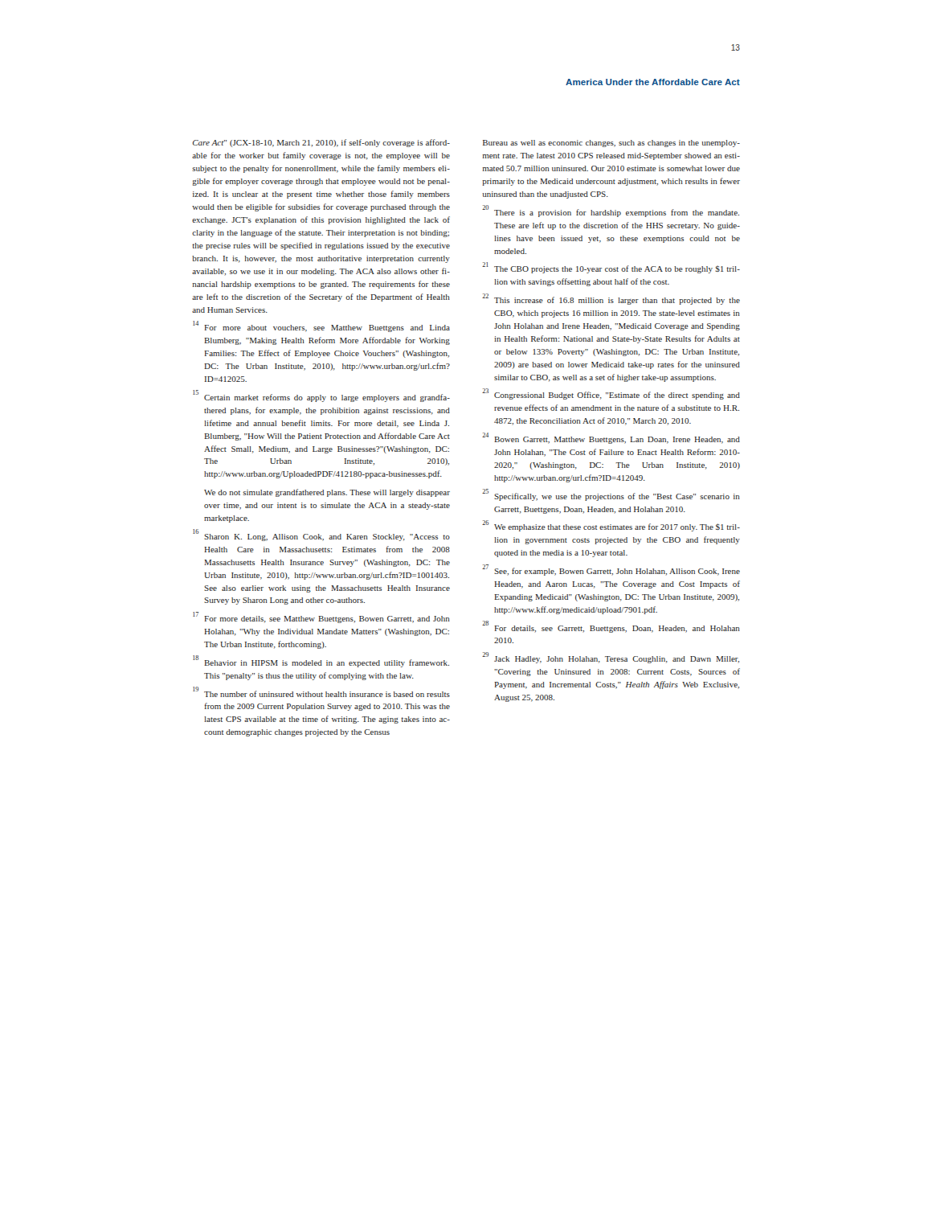13
America Under the Affordable Care Act
Care Act" (JCX-18-10, March 21, 2010), if self-only coverage is affordable for the worker but family coverage is not, the employee will be subject to the penalty for nonenrollment, while the family members eligible for employer coverage through that employee would not be penalized. It is unclear at the present time whether those family members would then be eligible for subsidies for coverage purchased through the exchange. JCT's explanation of this provision highlighted the lack of clarity in the language of the statute. Their interpretation is not binding; the precise rules will be specified in regulations issued by the executive branch. It is, however, the most authoritative interpretation currently available, so we use it in our modeling. The ACA also allows other financial hardship exemptions to be granted. The requirements for these are left to the discretion of the Secretary of the Department of Health and Human Services.
14 For more about vouchers, see Matthew Buettgens and Linda Blumberg, "Making Health Reform More Affordable for Working Families: The Effect of Employee Choice Vouchers" (Washington, DC: The Urban Institute, 2010), http://www.urban.org/url.cfm?ID=412025.
15 Certain market reforms do apply to large employers and grandfathered plans, for example, the prohibition against rescissions, and lifetime and annual benefit limits. For more detail, see Linda J. Blumberg, "How Will the Patient Protection and Affordable Care Act Affect Small, Medium, and Large Businesses?"(Washington, DC: The Urban Institute, 2010), http://www.urban.org/UploadedPDF/412180-ppaca-businesses.pdf.
We do not simulate grandfathered plans. These will largely disappear over time, and our intent is to simulate the ACA in a steady-state marketplace.
16 Sharon K. Long, Allison Cook, and Karen Stockley, "Access to Health Care in Massachusetts: Estimates from the 2008 Massachusetts Health Insurance Survey" (Washington, DC: The Urban Institute, 2010), http://www.urban.org/url.cfm?ID=1001403. See also earlier work using the Massachusetts Health Insurance Survey by Sharon Long and other co-authors.
17 For more details, see Matthew Buettgens, Bowen Garrett, and John Holahan, "Why the Individual Mandate Matters" (Washington, DC: The Urban Institute, forthcoming).
18 Behavior in HIPSM is modeled in an expected utility framework. This "penalty" is thus the utility of complying with the law.
19 The number of uninsured without health insurance is based on results from the 2009 Current Population Survey aged to 2010. This was the latest CPS available at the time of writing. The aging takes into account demographic changes projected by the Census
Bureau as well as economic changes, such as changes in the unemployment rate. The latest 2010 CPS released mid-September showed an estimated 50.7 million uninsured. Our 2010 estimate is somewhat lower due primarily to the Medicaid undercount adjustment, which results in fewer uninsured than the unadjusted CPS.
20 There is a provision for hardship exemptions from the mandate. These are left up to the discretion of the HHS secretary. No guidelines have been issued yet, so these exemptions could not be modeled.
21 The CBO projects the 10-year cost of the ACA to be roughly $1 trillion with savings offsetting about half of the cost.
22 This increase of 16.8 million is larger than that projected by the CBO, which projects 16 million in 2019. The state-level estimates in John Holahan and Irene Headen, "Medicaid Coverage and Spending in Health Reform: National and State-by-State Results for Adults at or below 133% Poverty" (Washington, DC: The Urban Institute, 2009) are based on lower Medicaid take-up rates for the uninsured similar to CBO, as well as a set of higher take-up assumptions.
23 Congressional Budget Office, "Estimate of the direct spending and revenue effects of an amendment in the nature of a substitute to H.R. 4872, the Reconciliation Act of 2010," March 20, 2010.
24 Bowen Garrett, Matthew Buettgens, Lan Doan, Irene Headen, and John Holahan, "The Cost of Failure to Enact Health Reform: 2010-2020," (Washington, DC: The Urban Institute, 2010) http://www.urban.org/url.cfm?ID=412049.
25 Specifically, we use the projections of the "Best Case" scenario in Garrett, Buettgens, Doan, Headen, and Holahan 2010.
26 We emphasize that these cost estimates are for 2017 only. The $1 trillion in government costs projected by the CBO and frequently quoted in the media is a 10-year total.
27 See, for example, Bowen Garrett, John Holahan, Allison Cook, Irene Headen, and Aaron Lucas, "The Coverage and Cost Impacts of Expanding Medicaid" (Washington, DC: The Urban Institute, 2009), http://www.kff.org/medicaid/upload/7901.pdf.
28 For details, see Garrett, Buettgens, Doan, Headen, and Holahan 2010.
29 Jack Hadley, John Holahan, Teresa Coughlin, and Dawn Miller, "Covering the Uninsured in 2008: Current Costs, Sources of Payment, and Incremental Costs," Health Affairs Web Exclusive, August 25, 2008.